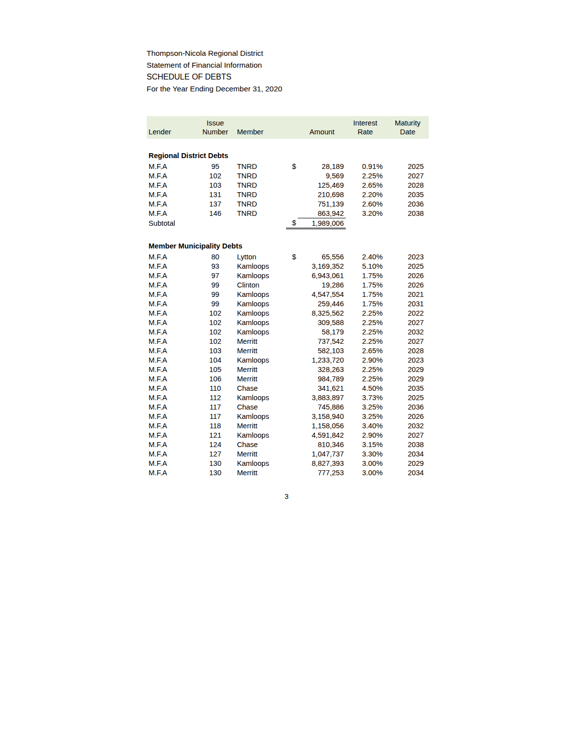Thompson-Nicola Regional District
Statement of Financial Information
SCHEDULE OF DEBTS
For the Year Ending December 31, 2020
| | Issue | | | | Interest | Maturity |
| --- | --- | --- | --- | --- | --- | --- |
| Lender | Number | Member | | Amount | Rate | Date |
| Regional District Debts |
| M.F.A | 95 | TNRD | $ | 28,189 | 0.91% | 2025 |
| M.F.A | 102 | TNRD | | 9,569 | 2.25% | 2027 |
| M.F.A | 103 | TNRD | | 125,469 | 2.65% | 2028 |
| M.F.A | 131 | TNRD | | 210,698 | 2.20% | 2035 |
| M.F.A | 137 | TNRD | | 751,139 | 2.60% | 2036 |
| M.F.A | 146 | TNRD | | 863,942 | 3.20% | 2038 |
| Subtotal | | | $ | 1,989,006 | | |
| Member Municipality Debts |
| M.F.A | 80 | Lytton | $ | 65,556 | 2.40% | 2023 |
| M.F.A | 93 | Kamloops | | 3,169,352 | 5.10% | 2025 |
| M.F.A | 97 | Kamloops | | 6,943,061 | 1.75% | 2026 |
| M.F.A | 99 | Clinton | | 19,286 | 1.75% | 2026 |
| M.F.A | 99 | Kamloops | | 4,547,554 | 1.75% | 2021 |
| M.F.A | 99 | Kamloops | | 259,446 | 1.75% | 2031 |
| M.F.A | 102 | Kamloops | | 8,325,562 | 2.25% | 2022 |
| M.F.A | 102 | Kamloops | | 309,588 | 2.25% | 2027 |
| M.F.A | 102 | Kamloops | | 58,179 | 2.25% | 2032 |
| M.F.A | 102 | Merritt | | 737,542 | 2.25% | 2027 |
| M.F.A | 103 | Merritt | | 582,103 | 2.65% | 2028 |
| M.F.A | 104 | Kamloops | | 1,233,720 | 2.90% | 2023 |
| M.F.A | 105 | Merritt | | 328,263 | 2.25% | 2029 |
| M.F.A | 106 | Merritt | | 984,789 | 2.25% | 2029 |
| M.F.A | 110 | Chase | | 341,621 | 4.50% | 2035 |
| M.F.A | 112 | Kamloops | | 3,883,897 | 3.73% | 2025 |
| M.F.A | 117 | Chase | | 745,886 | 3.25% | 2036 |
| M.F.A | 117 | Kamloops | | 3,158,940 | 3.25% | 2026 |
| M.F.A | 118 | Merritt | | 1,158,056 | 3.40% | 2032 |
| M.F.A | 121 | Kamloops | | 4,591,842 | 2.90% | 2027 |
| M.F.A | 124 | Chase | | 810,346 | 3.15% | 2038 |
| M.F.A | 127 | Merritt | | 1,047,737 | 3.30% | 2034 |
| M.F.A | 130 | Kamloops | | 8,827,393 | 3.00% | 2029 |
| M.F.A | 130 | Merritt | | 777,253 | 3.00% | 2034 |
3